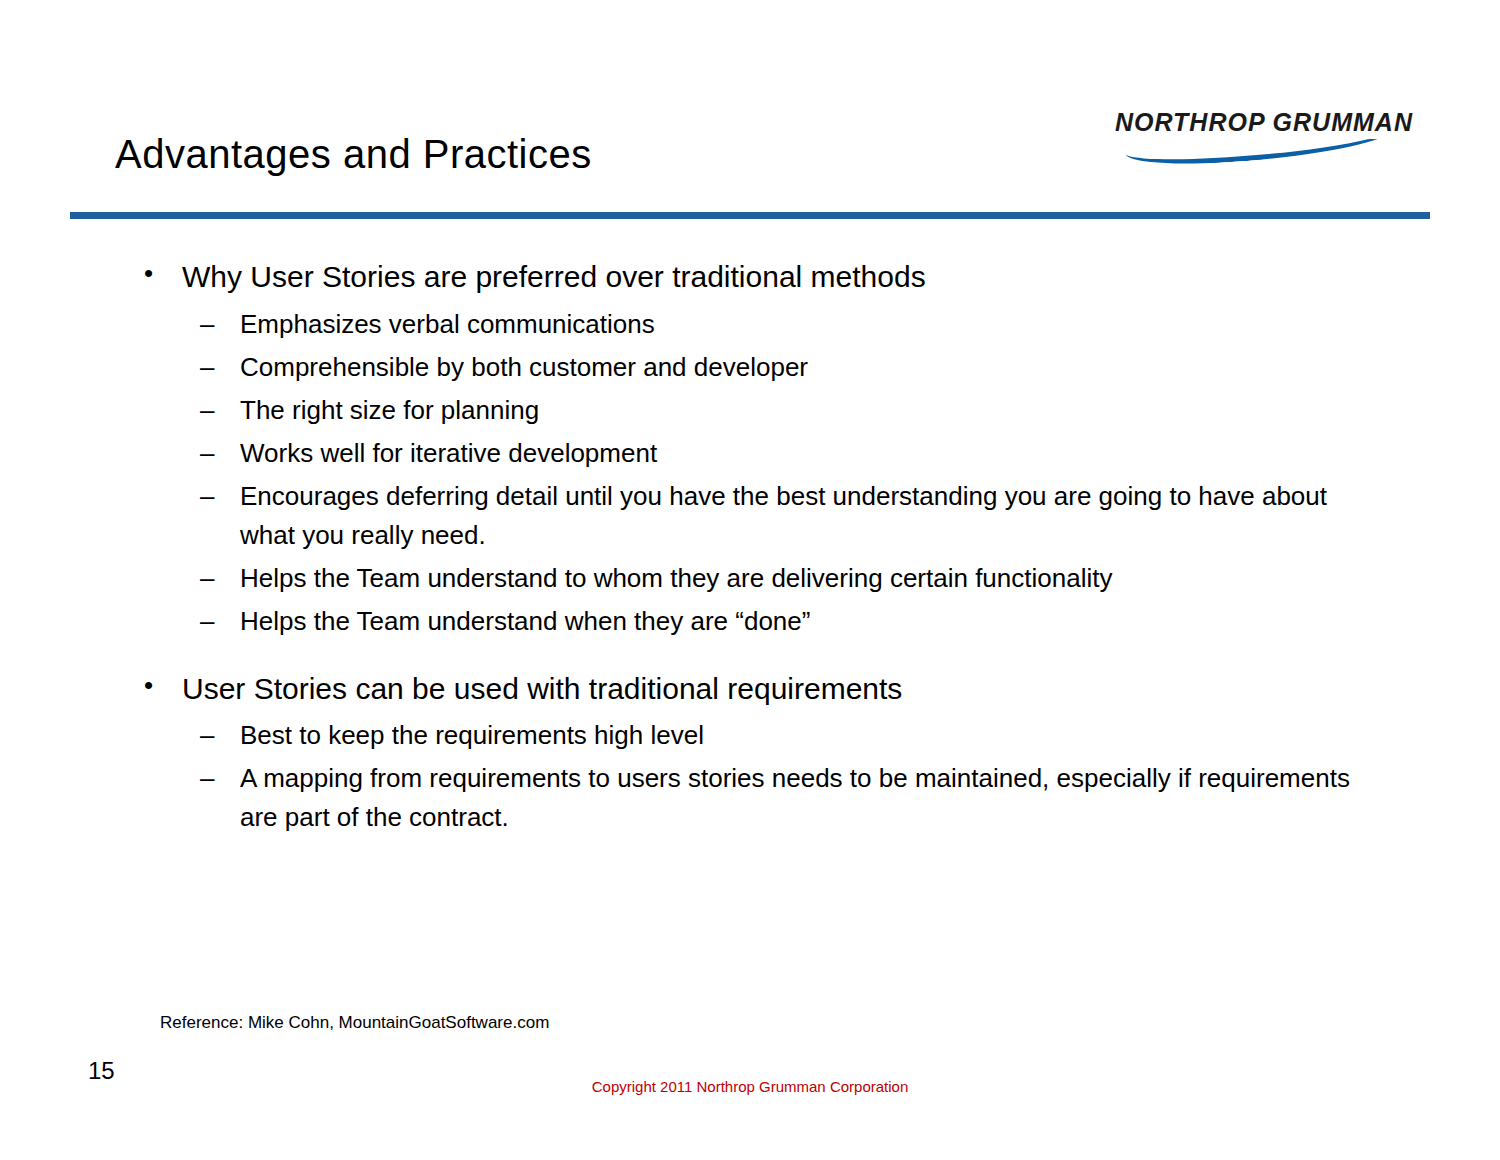Advantages and Practices
NORTHROP GRUMMAN
•Why User Stories are preferred over traditional methods
–Emphasizes verbal communications
–Comprehensible by both customer and developer
–The right size for planning
–Works well for iterative development
–Encourages deferring detail until you have the best understanding you are going to have about what you really need.
–Helps the Team understand to whom they are delivering certain functionality
–Helps the Team understand when they are “done”
•User Stories can be used with traditional requirements
–Best to keep the requirements high level
–A mapping from requirements to users stories needs to be maintained, especially if requirements are part of the contract.
Reference: Mike Cohn, MountainGoatSoftware.com
15
Copyright 2011 Northrop Grumman Corporation